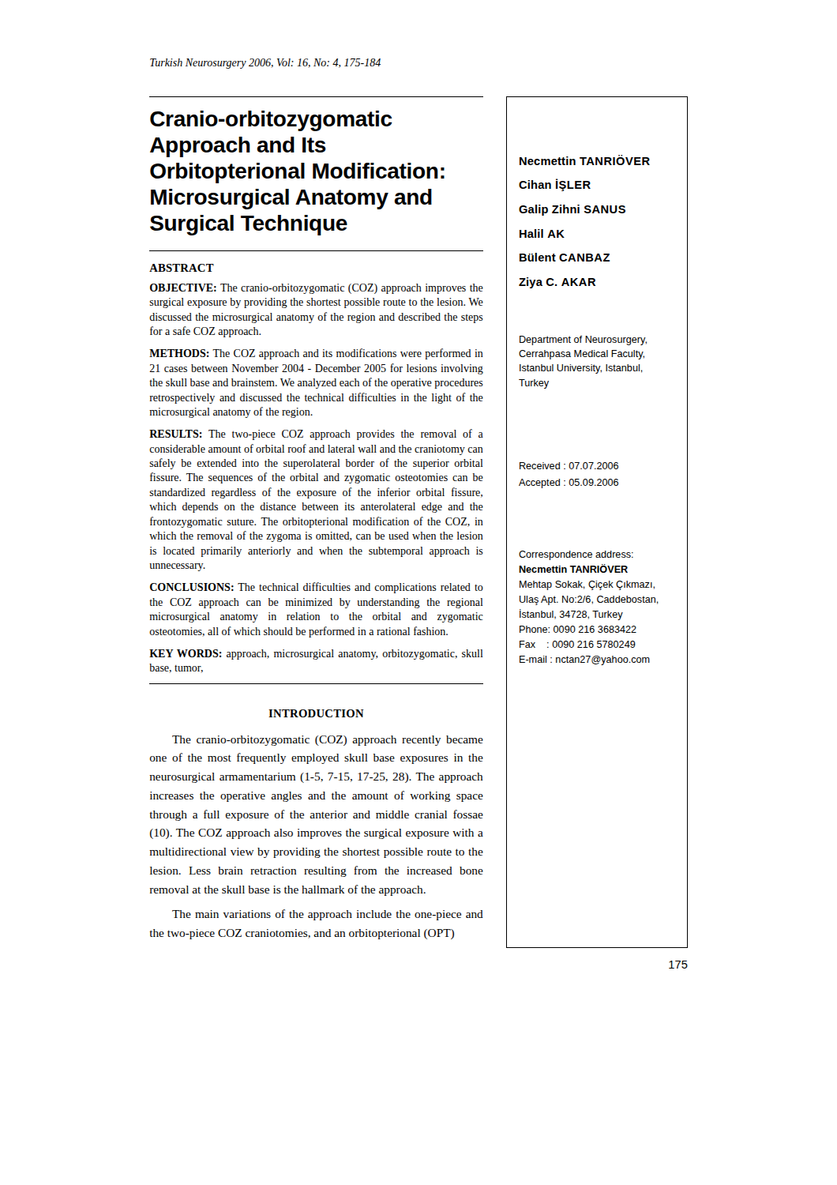Turkish Neurosurgery 2006, Vol: 16, No: 4, 175-184
Cranio-orbitozygomatic Approach and Its Orbitopterional Modification: Microsurgical Anatomy and Surgical Technique
ABSTRACT
OBJECTIVE: The cranio-orbitozygomatic (COZ) approach improves the surgical exposure by providing the shortest possible route to the lesion. We discussed the microsurgical anatomy of the region and described the steps for a safe COZ approach.
METHODS: The COZ approach and its modifications were performed in 21 cases between November 2004 - December 2005 for lesions involving the skull base and brainstem. We analyzed each of the operative procedures retrospectively and discussed the technical difficulties in the light of the microsurgical anatomy of the region.
RESULTS: The two-piece COZ approach provides the removal of a considerable amount of orbital roof and lateral wall and the craniotomy can safely be extended into the superolateral border of the superior orbital fissure. The sequences of the orbital and zygomatic osteotomies can be standardized regardless of the exposure of the inferior orbital fissure, which depends on the distance between its anterolateral edge and the frontozygomatic suture. The orbitopterional modification of the COZ, in which the removal of the zygoma is omitted, can be used when the lesion is located primarily anteriorly and when the subtemporal approach is unnecessary.
CONCLUSIONS: The technical difficulties and complications related to the COZ approach can be minimized by understanding the regional microsurgical anatomy in relation to the orbital and zygomatic osteotomies, all of which should be performed in a rational fashion.
KEY WORDS: approach, microsurgical anatomy, orbitozygomatic, skull base, tumor,
INTRODUCTION
The cranio-orbitozygomatic (COZ) approach recently became one of the most frequently employed skull base exposures in the neurosurgical armamentarium (1-5, 7-15, 17-25, 28). The approach increases the operative angles and the amount of working space through a full exposure of the anterior and middle cranial fossae (10). The COZ approach also improves the surgical exposure with a multidirectional view by providing the shortest possible route to the lesion. Less brain retraction resulting from the increased bone removal at the skull base is the hallmark of the approach.
The main variations of the approach include the one-piece and the two-piece COZ craniotomies, and an orbitopterional (OPT)
Necmettin TANRIÖVER
Cihan İŞLER
Galip Zihni SANUS
Halil AK
Bülent CANBAZ
Ziya C. AKAR
Department of Neurosurgery,
Cerrahpasa Medical Faculty,
Istanbul University, Istanbul, Turkey
Received : 07.07.2006
Accepted : 05.09.2006
Correspondence address:
Necmettin TANRIÖVER
Mehtap Sokak, Çiçek Çıkmazı,
Ulaş Apt. No:2/6, Caddebostan,
İstanbul, 34728, Turkey
Phone: 0090 216 3683422
Fax : 0090 216 5780249
E-mail : nctan27@yahoo.com
175